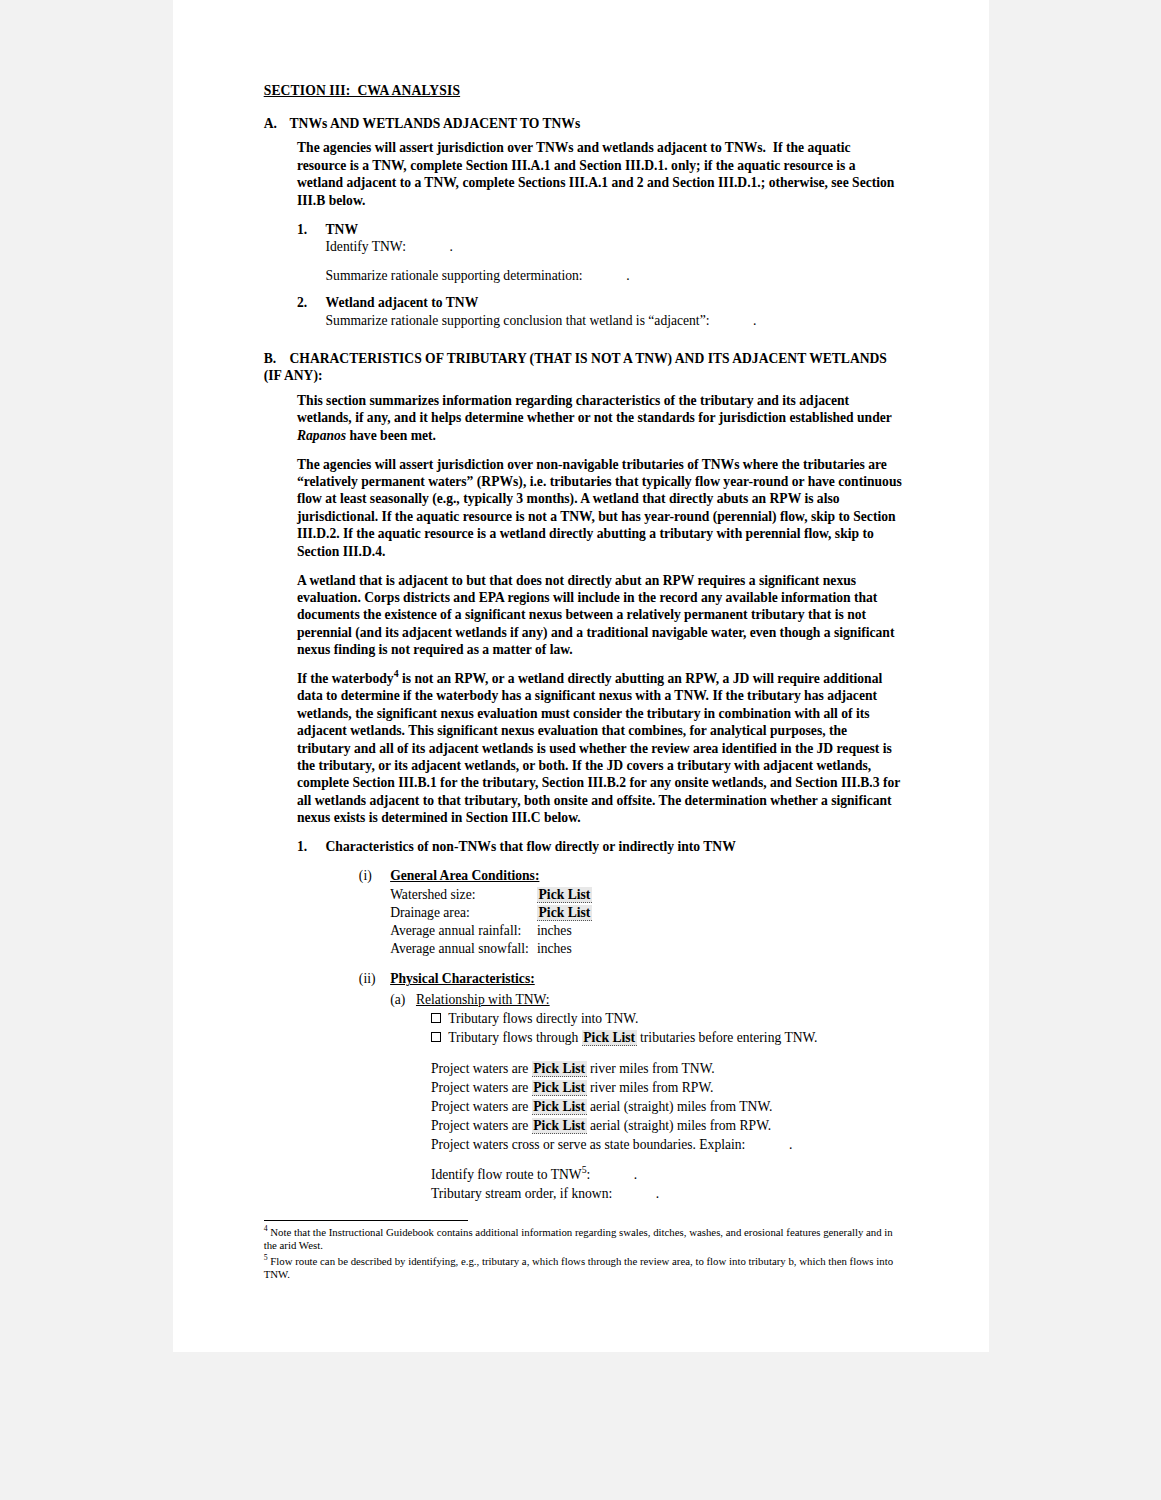SECTION III: CWA ANALYSIS
A. TNWs AND WETLANDS ADJACENT TO TNWs
The agencies will assert jurisdiction over TNWs and wetlands adjacent to TNWs. If the aquatic resource is a TNW, complete Section III.A.1 and Section III.D.1. only; if the aquatic resource is a wetland adjacent to a TNW, complete Sections III.A.1 and 2 and Section III.D.1.; otherwise, see Section III.B below.
1. TNW
Identify TNW: .
Summarize rationale supporting determination: .
2. Wetland adjacent to TNW
Summarize rationale supporting conclusion that wetland is “adjacent”: .
B. CHARACTERISTICS OF TRIBUTARY (THAT IS NOT A TNW) AND ITS ADJACENT WETLANDS (IF ANY):
This section summarizes information regarding characteristics of the tributary and its adjacent wetlands, if any, and it helps determine whether or not the standards for jurisdiction established under Rapanos have been met.
The agencies will assert jurisdiction over non-navigable tributaries of TNWs where the tributaries are “relatively permanent waters” (RPWs), i.e. tributaries that typically flow year-round or have continuous flow at least seasonally (e.g., typically 3 months). A wetland that directly abuts an RPW is also jurisdictional. If the aquatic resource is not a TNW, but has year-round (perennial) flow, skip to Section III.D.2. If the aquatic resource is a wetland directly abutting a tributary with perennial flow, skip to Section III.D.4.
A wetland that is adjacent to but that does not directly abut an RPW requires a significant nexus evaluation. Corps districts and EPA regions will include in the record any available information that documents the existence of a significant nexus between a relatively permanent tributary that is not perennial (and its adjacent wetlands if any) and a traditional navigable water, even though a significant nexus finding is not required as a matter of law.
If the waterbody4 is not an RPW, or a wetland directly abutting an RPW, a JD will require additional data to determine if the waterbody has a significant nexus with a TNW. If the tributary has adjacent wetlands, the significant nexus evaluation must consider the tributary in combination with all of its adjacent wetlands. This significant nexus evaluation that combines, for analytical purposes, the tributary and all of its adjacent wetlands is used whether the review area identified in the JD request is the tributary, or its adjacent wetlands, or both. If the JD covers a tributary with adjacent wetlands, complete Section III.B.1 for the tributary, Section III.B.2 for any onsite wetlands, and Section III.B.3 for all wetlands adjacent to that tributary, both onsite and offsite. The determination whether a significant nexus exists is determined in Section III.C below.
1. Characteristics of non-TNWs that flow directly or indirectly into TNW
(i) General Area Conditions:
| Watershed size: | Pick List |
| Drainage area: | Pick List |
| Average annual rainfall: | inches |
| Average annual snowfall: | inches |
(ii) Physical Characteristics:
(a) Relationship with TNW:
Tributary flows directly into TNW.
Tributary flows through Pick List tributaries before entering TNW.
Project waters are Pick List river miles from TNW.
Project waters are Pick List river miles from RPW.
Project waters are Pick List aerial (straight) miles from TNW.
Project waters are Pick List aerial (straight) miles from RPW.
Project waters cross or serve as state boundaries. Explain: .
Identify flow route to TNW5: .
Tributary stream order, if known: .
4 Note that the Instructional Guidebook contains additional information regarding swales, ditches, washes, and erosional features generally and in the arid West.
5 Flow route can be described by identifying, e.g., tributary a, which flows through the review area, to flow into tributary b, which then flows into TNW.